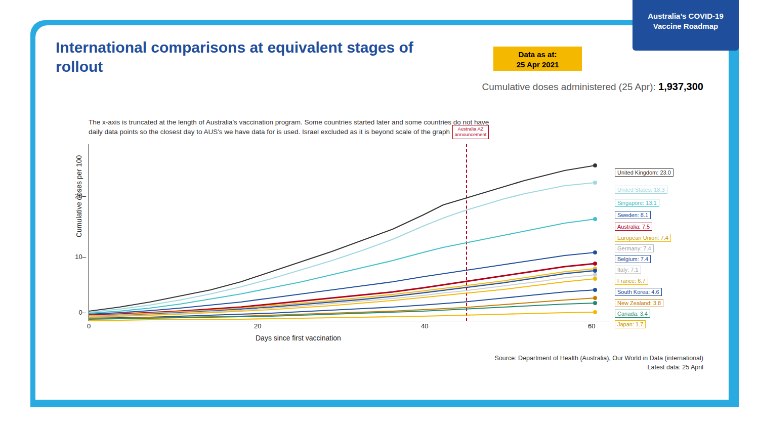Australia’s COVID-19
Vaccine Roadmap
Data as at:
25 Apr 2021
International comparisons at equivalent stages of rollout
Cumulative doses administered (25 Apr): 1,937,300
The x-axis is truncated at the length of Australia's vaccination program. Some countries started later and some countries do not have daily data points so the closest day to AUS's we have data for is used. Israel excluded as it is beyond scale of the graph
Cumulative doses per 100
20–
10–
0–
0
20
40
60
Australia AZ
announcement
United Kingdom: 23.0
United States: 18.3
Singapore: 13.1
Sweden: 8.1
Australia: 7.5
European Union: 7.4
Germany: 7.4
Belgium: 7.4
Italy: 7.1
France: 6.7
South Korea: 4.6
New Zealand: 3.8
Canada: 3.4
Japan: 1.7
Days since first vaccination
Source: Department of Health (Australia), Our World in Data (international)
Latest data: 25 April